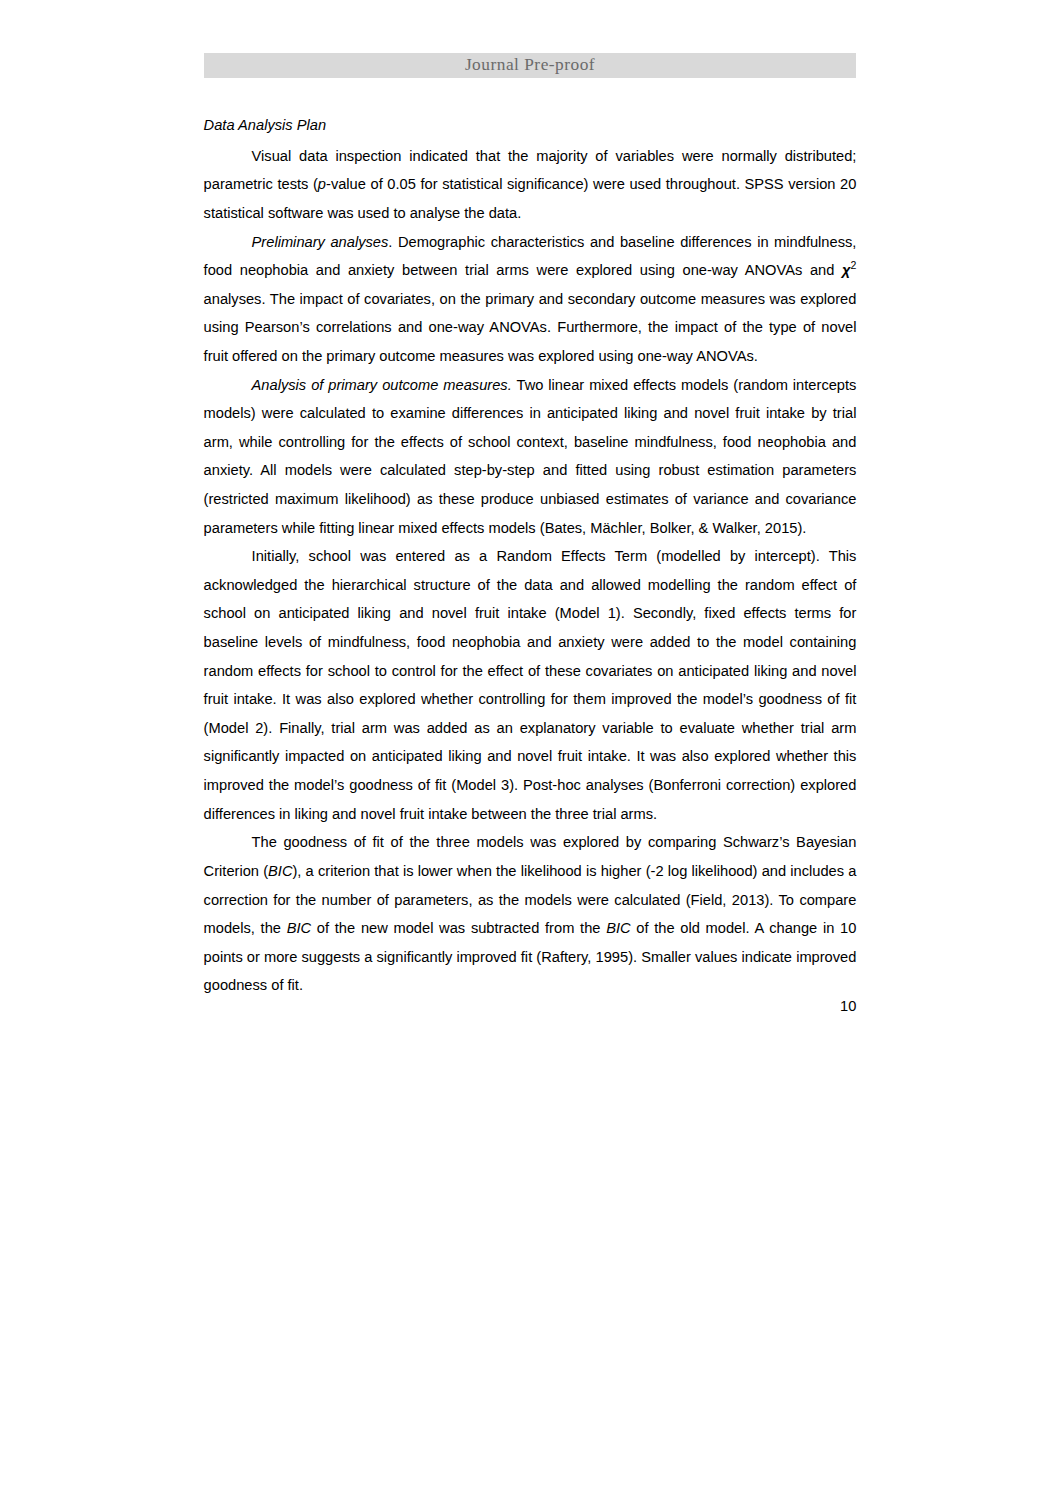Journal Pre-proof
Data Analysis Plan
Visual data inspection indicated that the majority of variables were normally distributed; parametric tests (p-value of 0.05 for statistical significance) were used throughout. SPSS version 20 statistical software was used to analyse the data.
Preliminary analyses. Demographic characteristics and baseline differences in mindfulness, food neophobia and anxiety between trial arms were explored using one-way ANOVAs and χ2 analyses. The impact of covariates, on the primary and secondary outcome measures was explored using Pearson’s correlations and one-way ANOVAs. Furthermore, the impact of the type of novel fruit offered on the primary outcome measures was explored using one-way ANOVAs.
Analysis of primary outcome measures. Two linear mixed effects models (random intercepts models) were calculated to examine differences in anticipated liking and novel fruit intake by trial arm, while controlling for the effects of school context, baseline mindfulness, food neophobia and anxiety. All models were calculated step-by-step and fitted using robust estimation parameters (restricted maximum likelihood) as these produce unbiased estimates of variance and covariance parameters while fitting linear mixed effects models (Bates, Mächler, Bolker, & Walker, 2015).
Initially, school was entered as a Random Effects Term (modelled by intercept). This acknowledged the hierarchical structure of the data and allowed modelling the random effect of school on anticipated liking and novel fruit intake (Model 1). Secondly, fixed effects terms for baseline levels of mindfulness, food neophobia and anxiety were added to the model containing random effects for school to control for the effect of these covariates on anticipated liking and novel fruit intake. It was also explored whether controlling for them improved the model’s goodness of fit (Model 2). Finally, trial arm was added as an explanatory variable to evaluate whether trial arm significantly impacted on anticipated liking and novel fruit intake. It was also explored whether this improved the model’s goodness of fit (Model 3). Post-hoc analyses (Bonferroni correction) explored differences in liking and novel fruit intake between the three trial arms.
The goodness of fit of the three models was explored by comparing Schwarz’s Bayesian Criterion (BIC), a criterion that is lower when the likelihood is higher (-2 log likelihood) and includes a correction for the number of parameters, as the models were calculated (Field, 2013). To compare models, the BIC of the new model was subtracted from the BIC of the old model. A change in 10 points or more suggests a significantly improved fit (Raftery, 1995). Smaller values indicate improved goodness of fit.
10